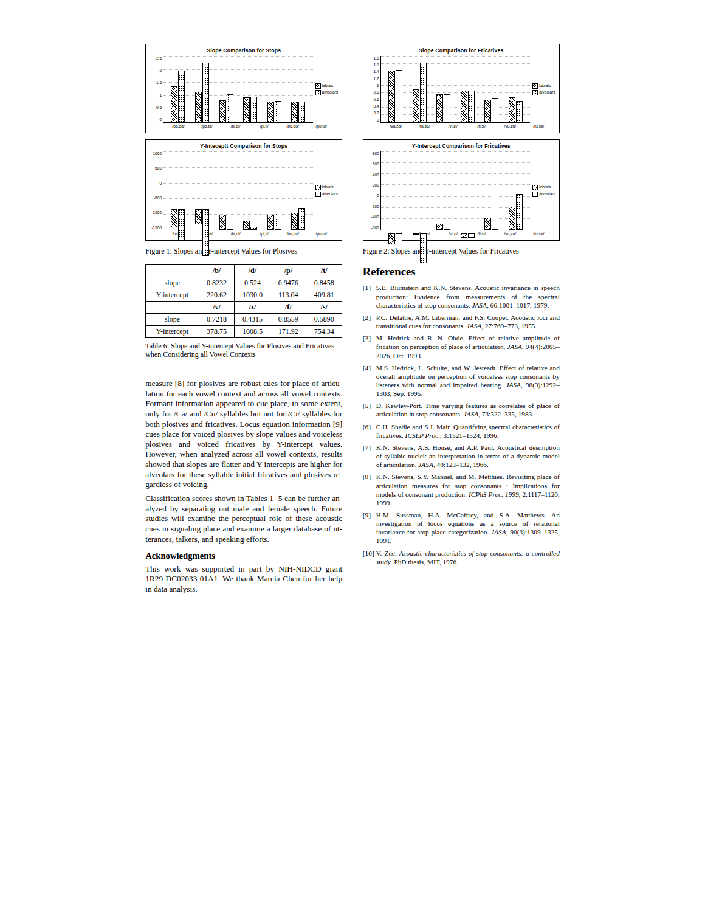Slope Comparison for Stops
2.521.510.50
labials
alveolars
/ba,da//pa,ta//bi,di//pi,ti//bu,du//pu,tu/
Y-Inteceptt Comparison for Stops
10005000-500-1000-1500
labials
alveolars
/ba,da//pa,ta//bi,di//pi,ti//bu,du//pu,tu/
Figure 1: Slopes and Y-intercept Values for Plosives
Slope Comparison for Fricatives
1.81.61.41.210.80.60.40.20
labials
alveolars
/va,za//fa,sa//vi,zi//fi,si//vu,zu//fu,su/
Y-Intercept Comparison for Fricatives
8006004002000-200-400-600
labials
alveolars
/va,za//fa,sa//vi,zi//fi,si//vu,zu//fu,su/
Figure 2: Slopes and Y-intercept Values for Fricatives
| | /b/ | /d/ | /p/ | /t/ |
| slope | 0.8232 | 0.524 | 0.9476 | 0.8458 |
| Y-intercept | 220.62 | 1030.0 | 113.04 | 409.81 |
| | /v/ | /z/ | /f/ | /s/ |
| slope | 0.7218 | 0.4315 | 0.8559 | 0.5890 |
| Y-intercept | 378.75 | 1008.5 | 171.92 | 754.34 |
Table 6: Slope and Y-intercept Values for Plosives and Fricatives when Considering all Vowel Contexts
measure [8] for plosives are robust cues for place of articulation for each vowel context and across all vowel contexts. Formant information appeared to cue place, to some extent, only for /Ca/ and /Cu/ syllables but not for /Ci/ syllables for both plosives and fricatives. Locus equation information [9] cues place for voiced plosives by slope values and voiceless plosives and voiced fricatives by Y-intercept values. However, when analyzed across all vowel contexts, results showed that slopes are flatter and Y-intercepts are higher for alveolars for these syllable initial fricatives and plosives regardless of voicing.
Classification scores shown in Tables 1- 5 can be further analyzed by separating out male and female speech. Future studies will examine the perceptual role of these acoustic cues in signaling place and examine a larger database of utterances, talkers, and speaking efforts.
Acknowledgments
This work was supported in part by NIH-NIDCD grant 1R29-DC02033-01A1. We thank Marcia Chen for her help in data analysis.
References
S.E. Blumstein and K.N. Stevens. Acoustic invariance in speech production: Evidence from measurements of the spectral characteristics of stop consonants. JASA, 66:1001–1017, 1979.
P.C. Delattre, A.M. Liberman, and F.S. Cooper. Acoustic loci and transitional cues for consonants. JASA, 27:769–773, 1955.
M. Hedrick and R. N. Ohde. Effect of relative amplitude of frication on perception of place of articulation. JASA, 94(4):2005–2026, Oct. 1993.
M.S. Hedrick, L. Schulte, and W. Jesteadt. Effect of relative and overall amplitude on perception of voiceless stop consonants by listeners with normal and impaired hearing. JASA, 98(3):1292–1303, Sep. 1995.
D. Kewley-Port. Time varying features as correlates of place of articulation in stop consonants. JASA, 73:322–335, 1983.
C.H. Shadle and S.J. Mair. Quantifying spectral characteristics of fricatives. ICSLP Proc., 3:1521–1524, 1996.
K.N. Stevens, A.S. House, and A.P. Paul. Acoustical description of syllabic nuclei: an interpretation in terms of a dynamic model of articulation. JASA, 40:123–132, 1966.
K.N. Stevens, S.Y. Manuel, and M. Metthies. Revisiting place of articulation measures for stop consonants : Implications for models of consonant production. ICPhS Proc. 1999, 2:1117–1120, 1999.
H.M. Sussman, H.A. McCaffrey, and S.A. Matthews. An investigation of locus equations as a source of relational invariance for stop place categorization. JASA, 90(3):1309–1325, 1991.
V. Zue. Acoustic characteristics of stop consonants: a controlled study. PhD thesis, MIT, 1976.